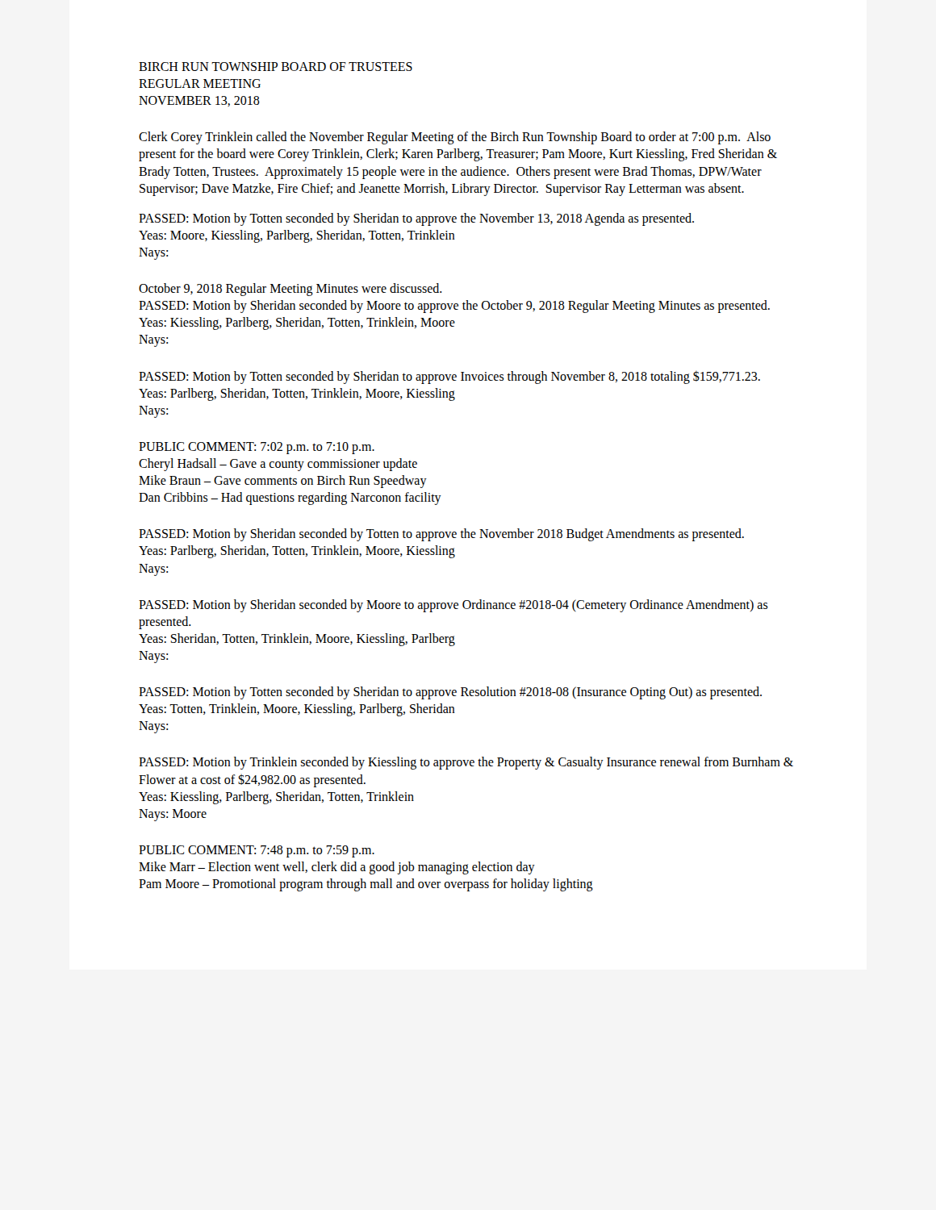BIRCH RUN TOWNSHIP BOARD OF TRUSTEES
REGULAR MEETING
NOVEMBER 13, 2018
Clerk Corey Trinklein called the November Regular Meeting of the Birch Run Township Board to order at 7:00 p.m. Also present for the board were Corey Trinklein, Clerk; Karen Parlberg, Treasurer; Pam Moore, Kurt Kiessling, Fred Sheridan & Brady Totten, Trustees. Approximately 15 people were in the audience. Others present were Brad Thomas, DPW/Water Supervisor; Dave Matzke, Fire Chief; and Jeanette Morrish, Library Director. Supervisor Ray Letterman was absent.
PASSED: Motion by Totten seconded by Sheridan to approve the November 13, 2018 Agenda as presented.
Yeas: Moore, Kiessling, Parlberg, Sheridan, Totten, Trinklein
Nays:
October 9, 2018 Regular Meeting Minutes were discussed.
PASSED: Motion by Sheridan seconded by Moore to approve the October 9, 2018 Regular Meeting Minutes as presented.
Yeas: Kiessling, Parlberg, Sheridan, Totten, Trinklein, Moore
Nays:
PASSED: Motion by Totten seconded by Sheridan to approve Invoices through November 8, 2018 totaling $159,771.23.
Yeas: Parlberg, Sheridan, Totten, Trinklein, Moore, Kiessling
Nays:
PUBLIC COMMENT: 7:02 p.m. to 7:10 p.m.
Cheryl Hadsall – Gave a county commissioner update
Mike Braun – Gave comments on Birch Run Speedway
Dan Cribbins – Had questions regarding Narconon facility
PASSED: Motion by Sheridan seconded by Totten to approve the November 2018 Budget Amendments as presented.
Yeas: Parlberg, Sheridan, Totten, Trinklein, Moore, Kiessling
Nays:
PASSED: Motion by Sheridan seconded by Moore to approve Ordinance #2018-04 (Cemetery Ordinance Amendment) as presented.
Yeas: Sheridan, Totten, Trinklein, Moore, Kiessling, Parlberg
Nays:
PASSED: Motion by Totten seconded by Sheridan to approve Resolution #2018-08 (Insurance Opting Out) as presented.
Yeas: Totten, Trinklein, Moore, Kiessling, Parlberg, Sheridan
Nays:
PASSED: Motion by Trinklein seconded by Kiessling to approve the Property & Casualty Insurance renewal from Burnham & Flower at a cost of $24,982.00 as presented.
Yeas: Kiessling, Parlberg, Sheridan, Totten, Trinklein
Nays: Moore
PUBLIC COMMENT: 7:48 p.m. to 7:59 p.m.
Mike Marr – Election went well, clerk did a good job managing election day
Pam Moore – Promotional program through mall and over overpass for holiday lighting